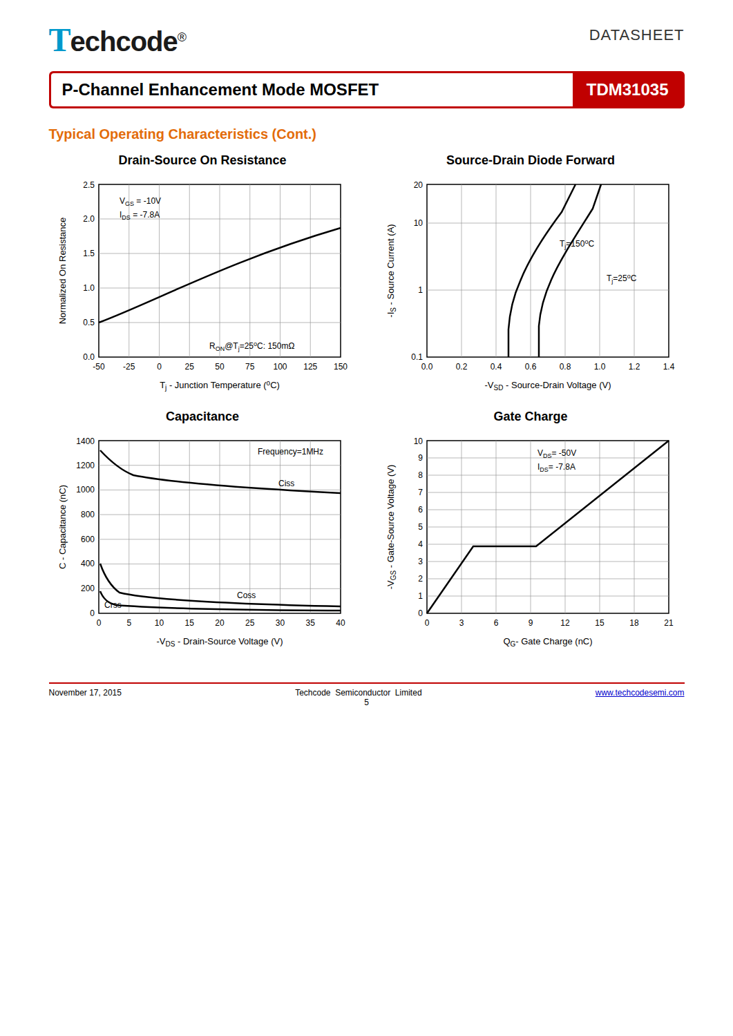Techcode®
DATASHEET
P-Channel Enhancement Mode MOSFET
TDM31035
Typical Operating Characteristics (Cont.)
Drain-Source On Resistance
0.0 0.5 1.0 1.5 2.0 2.5 -50 -25 0 25 50 75 100 125 150 VGS = -10V IDS = -7.8A RON@Tj=25oC: 150mΩ Normalized On Resistance Tj - Junction Temperature (oC)
Source-Drain Diode Forward
0.1 1 10 20 0.0 0.2 0.4 0.6 0.8 1.0 1.2 1.4 Tj=150oC Tj=25oC -IS - Source Current (A) -VSD - Source-Drain Voltage (V)
Capacitance
0 200 400 600 800 1000 1200 1400 0 5 10 15 20 25 30 35 40 Frequency=1MHz Ciss Coss Crss C - Capacitance (nC) -VDS - Drain-Source Voltage (V)
Gate Charge
0 1 2 3 4 5 6 7 8 9 10 0 3 6 9 12 15 18 21 VDS= -50V IDS= -7.8A -VGS - Gate-Source Voltage (V) QG- Gate Charge (nC)
November 17, 2015
Techcode Semiconductor Limited
www.techcodesemi.com
5